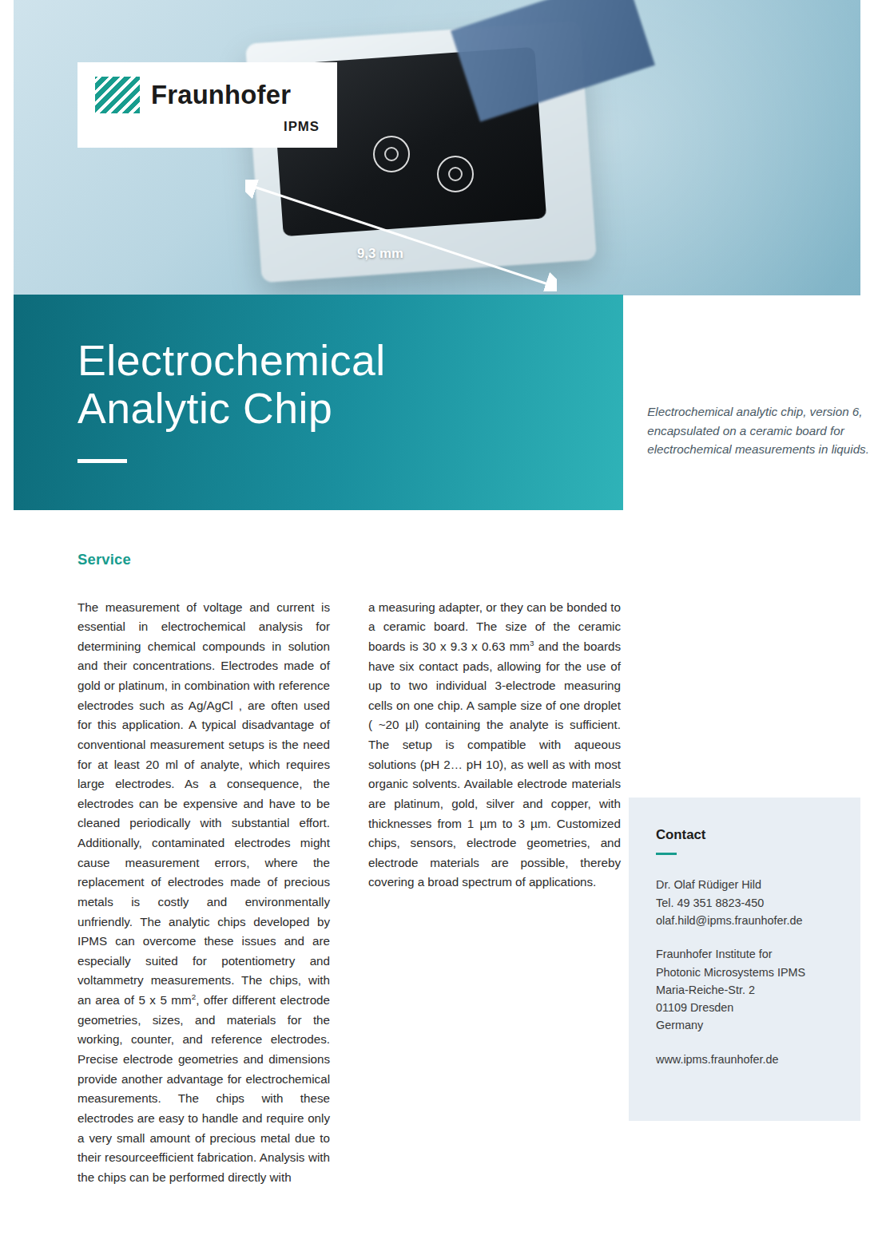Fraunhofer
IPMS
9,3 mm
Electrochemical
Analytic Chip
Electrochemical analytic chip, version 6, encapsulated on a ceramic board for electrochemical measurements in liquids.
Service
The measurement of voltage and current is essential in electrochemical analysis for determining chemical compounds in solution and their concentrations. Electrodes made of gold or platinum, in combination with reference electrodes such as Ag/AgCl , are often used for this application. A typical disadvantage of conventional measurement setups is the need for at least 20 ml of analyte, which requires large electrodes. As a consequence, the electrodes can be expensive and have to be cleaned periodically with substantial effort. Additionally, contaminated electrodes might cause measurement errors, where the replacement of electrodes made of precious metals is costly and environmentally unfriendly. The analytic chips developed by IPMS can overcome these issues and are especially suited for potentiometry and voltammetry measurements. The chips, with an area of 5 x 5 mm2, offer different electrode geometries, sizes, and materials for the working, counter, and reference electrodes. Precise electrode geometries and dimensions provide another advantage for electrochemical measurements. The chips with these electrodes are easy to handle and require only a very small amount of precious metal due to their resourceefficient fabrication. Analysis with the chips can be performed directly with
a measuring adapter, or they can be bonded to a ceramic board. The size of the ceramic boards is 30 x 9.3 x 0.63 mm3 and the boards have six contact pads, allowing for the use of up to two individual 3-electrode measuring cells on one chip. A sample size of one droplet ( ~20 µl) containing the analyte is sufficient. The setup is compatible with aqueous solutions (pH 2… pH 10), as well as with most organic solvents. Available electrode materials are platinum, gold, silver and copper, with thicknesses from 1 µm to 3 µm. Customized chips, sensors, electrode geometries, and electrode materials are possible, thereby covering a broad spectrum of applications.
Contact
Dr. Olaf Rüdiger Hild
Tel. 49 351 8823-450
olaf.hild@ipms.fraunhofer.de
Fraunhofer Institute for
Photonic Microsystems IPMS
Maria-Reiche-Str. 2
01109 Dresden
Germany
www.ipms.fraunhofer.de